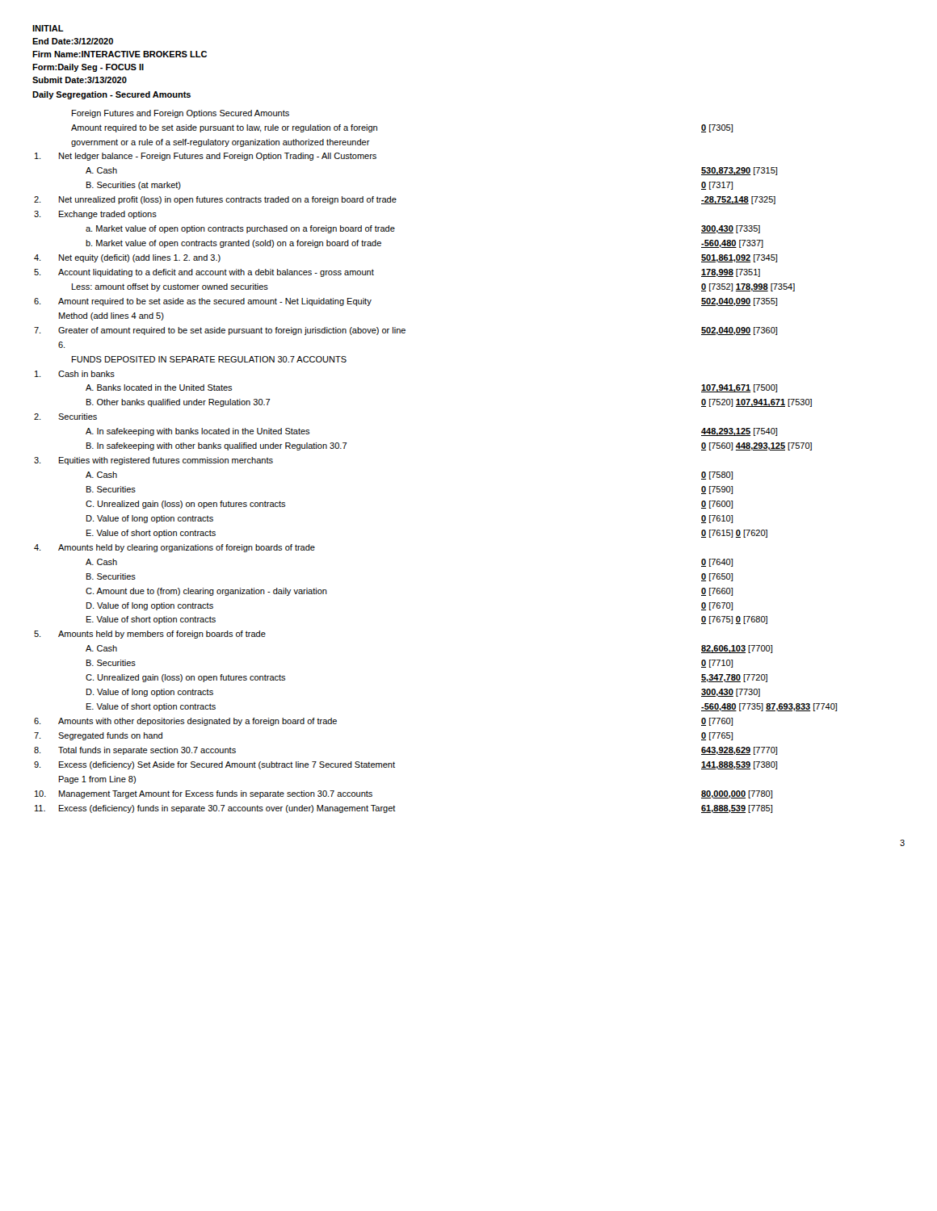INITIAL
End Date:3/12/2020
Firm Name:INTERACTIVE BROKERS LLC
Form:Daily Seg - FOCUS II
Submit Date:3/13/2020
Daily Segregation - Secured Amounts
| | Foreign Futures and Foreign Options Secured Amounts | |
| | Amount required to be set aside pursuant to law, rule or regulation of a foreign | 0 [7305] |
| | government or a rule of a self-regulatory organization authorized thereunder | |
| 1. | Net ledger balance - Foreign Futures and Foreign Option Trading - All Customers | |
| | A. Cash | 530,873,290 [7315] |
| | B. Securities (at market) | 0 [7317] |
| 2. | Net unrealized profit (loss) in open futures contracts traded on a foreign board of trade | -28,752,148 [7325] |
| 3. | Exchange traded options | |
| | a. Market value of open option contracts purchased on a foreign board of trade | 300,430 [7335] |
| | b. Market value of open contracts granted (sold) on a foreign board of trade | -560,480 [7337] |
| 4. | Net equity (deficit) (add lines 1. 2. and 3.) | 501,861,092 [7345] |
| 5. | Account liquidating to a deficit and account with a debit balances - gross amount | 178,998 [7351] |
| | Less: amount offset by customer owned securities | 0 [7352] 178,998 [7354] |
| 6. | Amount required to be set aside as the secured amount - Net Liquidating Equity | 502,040,090 [7355] |
| | Method (add lines 4 and 5) | |
| 7. | Greater of amount required to be set aside pursuant to foreign jurisdiction (above) or line | 502,040,090 [7360] |
| | 6. | |
| | FUNDS DEPOSITED IN SEPARATE REGULATION 30.7 ACCOUNTS | |
| 1. | Cash in banks | |
| | A. Banks located in the United States | 107,941,671 [7500] |
| | B. Other banks qualified under Regulation 30.7 | 0 [7520] 107,941,671 [7530] |
| 2. | Securities | |
| | A. In safekeeping with banks located in the United States | 448,293,125 [7540] |
| | B. In safekeeping with other banks qualified under Regulation 30.7 | 0 [7560] 448,293,125 [7570] |
| 3. | Equities with registered futures commission merchants | |
| | A. Cash | 0 [7580] |
| | B. Securities | 0 [7590] |
| | C. Unrealized gain (loss) on open futures contracts | 0 [7600] |
| | D. Value of long option contracts | 0 [7610] |
| | E. Value of short option contracts | 0 [7615] 0 [7620] |
| 4. | Amounts held by clearing organizations of foreign boards of trade | |
| | A. Cash | 0 [7640] |
| | B. Securities | 0 [7650] |
| | C. Amount due to (from) clearing organization - daily variation | 0 [7660] |
| | D. Value of long option contracts | 0 [7670] |
| | E. Value of short option contracts | 0 [7675] 0 [7680] |
| 5. | Amounts held by members of foreign boards of trade | |
| | A. Cash | 82,606,103 [7700] |
| | B. Securities | 0 [7710] |
| | C. Unrealized gain (loss) on open futures contracts | 5,347,780 [7720] |
| | D. Value of long option contracts | 300,430 [7730] |
| | E. Value of short option contracts | -560,480 [7735] 87,693,833 [7740] |
| 6. | Amounts with other depositories designated by a foreign board of trade | 0 [7760] |
| 7. | Segregated funds on hand | 0 [7765] |
| 8. | Total funds in separate section 30.7 accounts | 643,928,629 [7770] |
| 9. | Excess (deficiency) Set Aside for Secured Amount (subtract line 7 Secured Statement | 141,888,539 [7380] |
| | Page 1 from Line 8) | |
| 10. | Management Target Amount for Excess funds in separate section 30.7 accounts | 80,000,000 [7780] |
| 11. | Excess (deficiency) funds in separate 30.7 accounts over (under) Management Target | 61,888,539 [7785] |
3